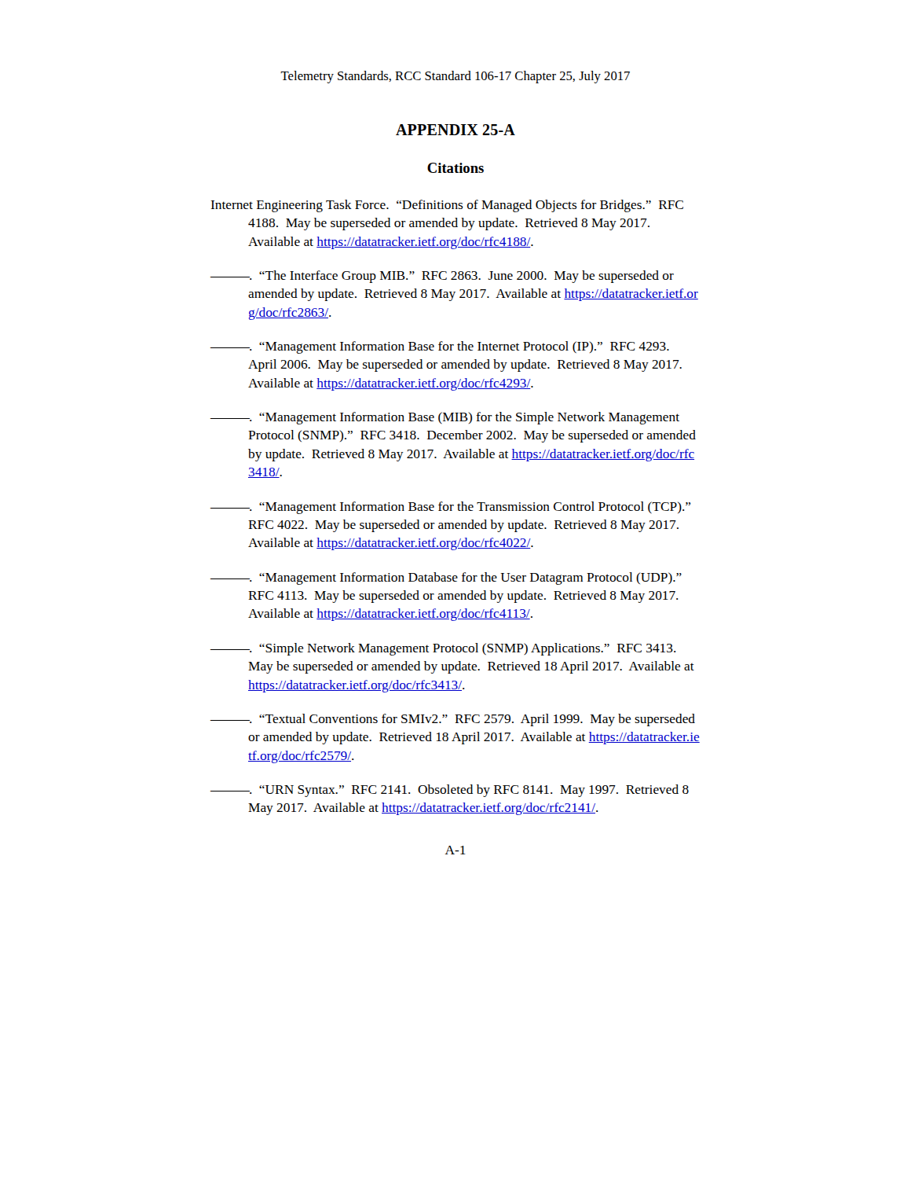Telemetry Standards, RCC Standard 106-17 Chapter 25, July 2017
APPENDIX 25-A
Citations
Internet Engineering Task Force. “Definitions of Managed Objects for Bridges.” RFC 4188. May be superseded or amended by update. Retrieved 8 May 2017. Available at https://datatracker.ietf.org/doc/rfc4188/.
———. “The Interface Group MIB.” RFC 2863. June 2000. May be superseded or amended by update. Retrieved 8 May 2017. Available at https://datatracker.ietf.org/doc/rfc2863/.
———. “Management Information Base for the Internet Protocol (IP).” RFC 4293. April 2006. May be superseded or amended by update. Retrieved 8 May 2017. Available at https://datatracker.ietf.org/doc/rfc4293/.
———. “Management Information Base (MIB) for the Simple Network Management Protocol (SNMP).” RFC 3418. December 2002. May be superseded or amended by update. Retrieved 8 May 2017. Available at https://datatracker.ietf.org/doc/rfc3418/.
———. “Management Information Base for the Transmission Control Protocol (TCP).” RFC 4022. May be superseded or amended by update. Retrieved 8 May 2017. Available at https://datatracker.ietf.org/doc/rfc4022/.
———. “Management Information Database for the User Datagram Protocol (UDP).” RFC 4113. May be superseded or amended by update. Retrieved 8 May 2017. Available at https://datatracker.ietf.org/doc/rfc4113/.
———. “Simple Network Management Protocol (SNMP) Applications.” RFC 3413. May be superseded or amended by update. Retrieved 18 April 2017. Available at https://datatracker.ietf.org/doc/rfc3413/.
———. “Textual Conventions for SMIv2.” RFC 2579. April 1999. May be superseded or amended by update. Retrieved 18 April 2017. Available at https://datatracker.ietf.org/doc/rfc2579/.
———. “URN Syntax.” RFC 2141. Obsoleted by RFC 8141. May 1997. Retrieved 8 May 2017. Available at https://datatracker.ietf.org/doc/rfc2141/.
A-1